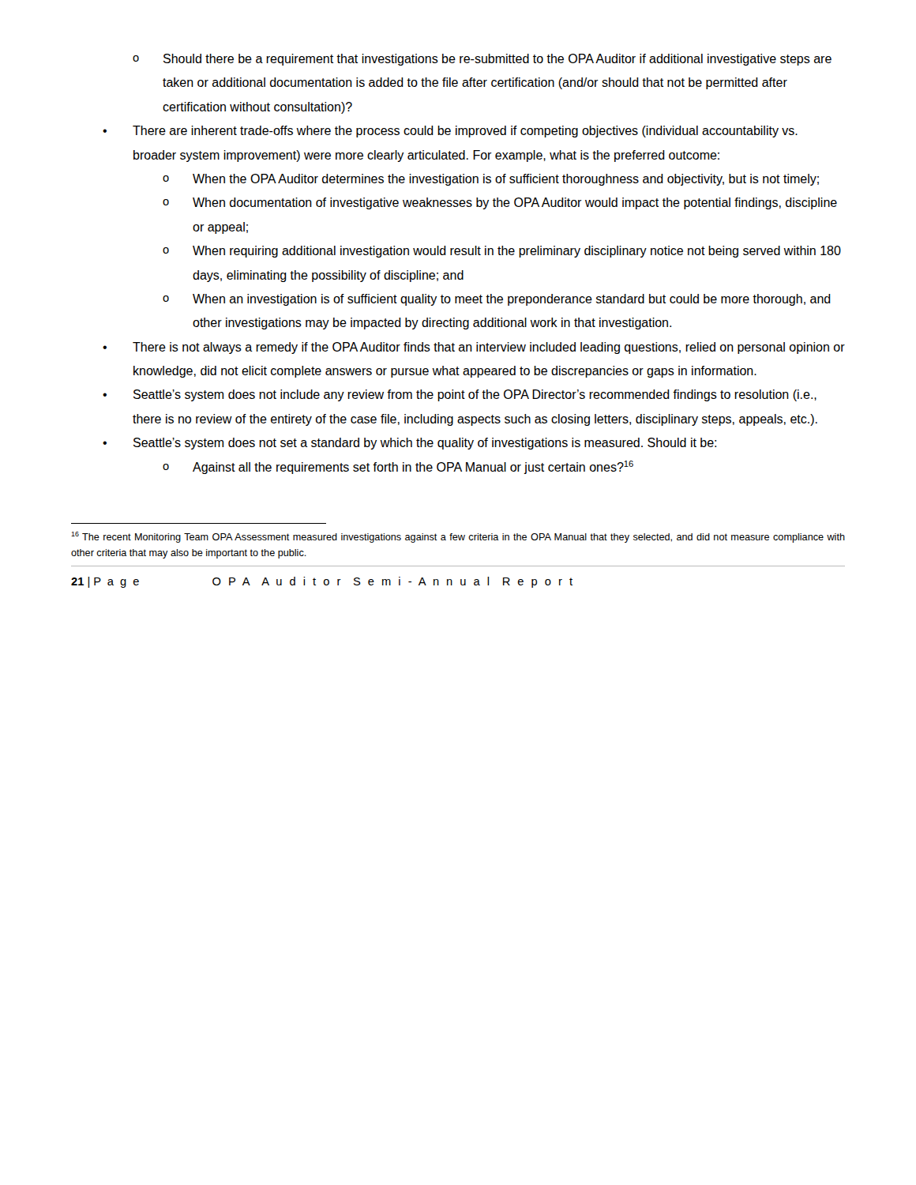Should there be a requirement that investigations be re-submitted to the OPA Auditor if additional investigative steps are taken or additional documentation is added to the file after certification (and/or should that not be permitted after certification without consultation)?
There are inherent trade-offs where the process could be improved if competing objectives (individual accountability vs. broader system improvement) were more clearly articulated. For example, what is the preferred outcome:
When the OPA Auditor determines the investigation is of sufficient thoroughness and objectivity, but is not timely;
When documentation of investigative weaknesses by the OPA Auditor would impact the potential findings, discipline or appeal;
When requiring additional investigation would result in the preliminary disciplinary notice not being served within 180 days, eliminating the possibility of discipline; and
When an investigation is of sufficient quality to meet the preponderance standard but could be more thorough, and other investigations may be impacted by directing additional work in that investigation.
There is not always a remedy if the OPA Auditor finds that an interview included leading questions, relied on personal opinion or knowledge, did not elicit complete answers or pursue what appeared to be discrepancies or gaps in information.
Seattle’s system does not include any review from the point of the OPA Director’s recommended findings to resolution (i.e., there is no review of the entirety of the case file, including aspects such as closing letters, disciplinary steps, appeals, etc.).
Seattle’s system does not set a standard by which the quality of investigations is measured. Should it be:
Against all the requirements set forth in the OPA Manual or just certain ones?16
16 The recent Monitoring Team OPA Assessment measured investigations against a few criteria in the OPA Manual that they selected, and did not measure compliance with other criteria that may also be important to the public.
21 | P a g e O P A A u d i t o r S e m i - A n n u a l R e p o r t